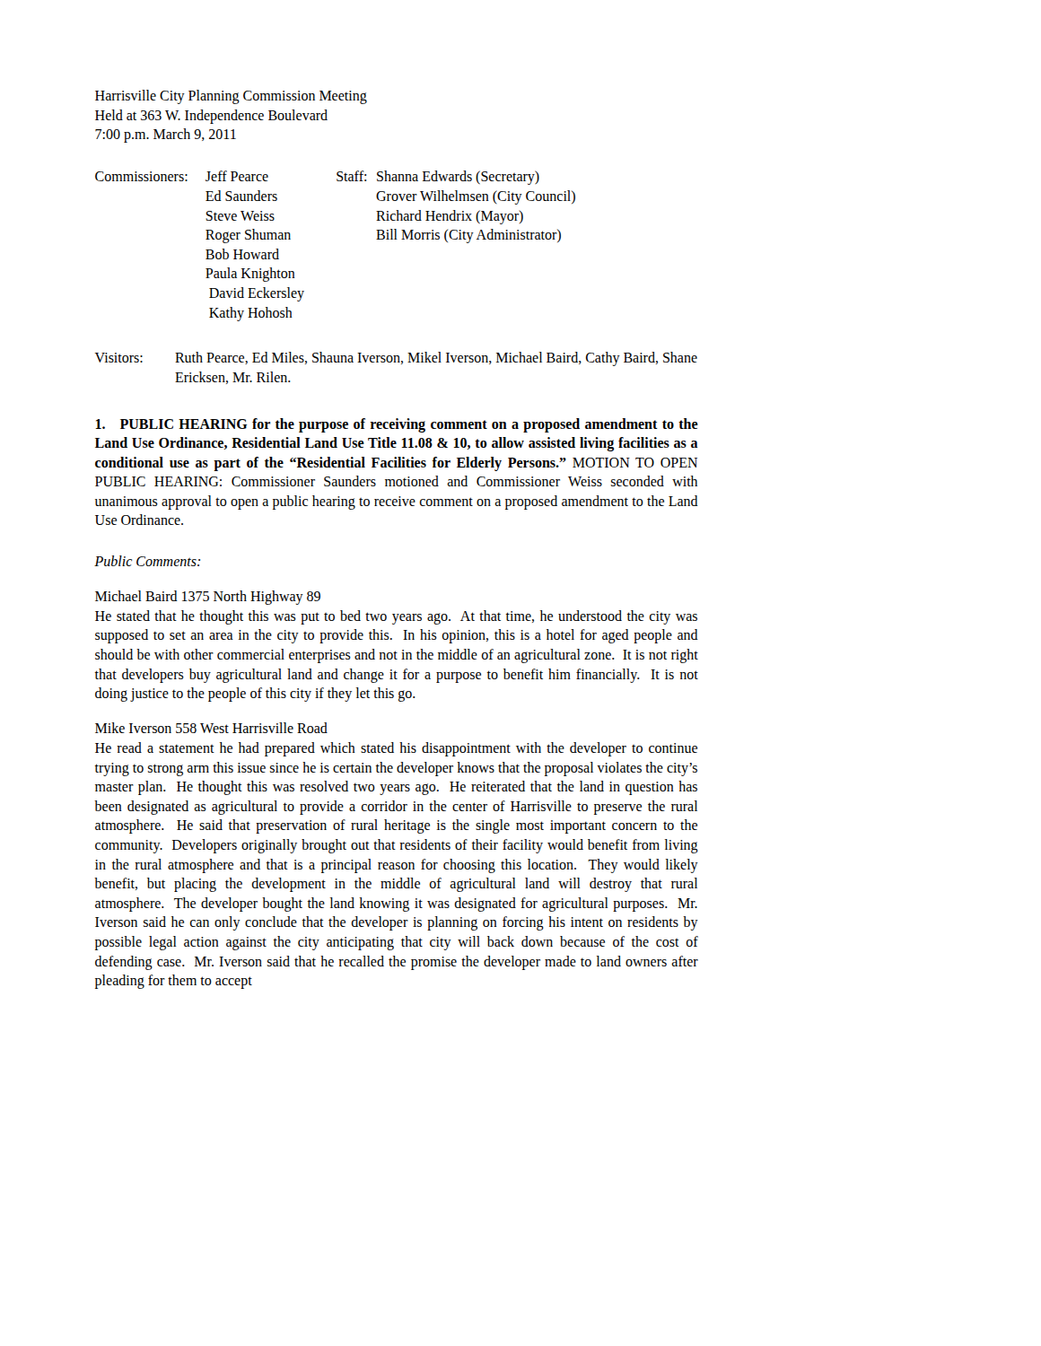Harrisville City Planning Commission Meeting
Held at 363 W. Independence Boulevard
7:00 p.m. March 9, 2011
| Commissioners: | Jeff Pearce | Staff: | Shanna Edwards (Secretary) |
| | Ed Saunders | | Grover Wilhelmsen (City Council) |
| | Steve Weiss | | Richard Hendrix (Mayor) |
| | Roger Shuman | | Bill Morris (City Administrator) |
| | Bob Howard | | |
| | Paula Knighton | | |
| | David Eckersley | | |
| | Kathy Hohosh | | |
Visitors:
Ruth Pearce, Ed Miles, Shauna Iverson, Mikel Iverson, Michael Baird, Cathy Baird, Shane Ericksen, Mr. Rilen.
1. PUBLIC HEARING for the purpose of receiving comment on a proposed amendment to the Land Use Ordinance, Residential Land Use Title 11.08 & 10, to allow assisted living facilities as a conditional use as part of the “Residential Facilities for Elderly Persons.” MOTION TO OPEN PUBLIC HEARING: Commissioner Saunders motioned and Commissioner Weiss seconded with unanimous approval to open a public hearing to receive comment on a proposed amendment to the Land Use Ordinance.
Public Comments:
Michael Baird 1375 North Highway 89
He stated that he thought this was put to bed two years ago. At that time, he understood the city was supposed to set an area in the city to provide this. In his opinion, this is a hotel for aged people and should be with other commercial enterprises and not in the middle of an agricultural zone. It is not right that developers buy agricultural land and change it for a purpose to benefit him financially. It is not doing justice to the people of this city if they let this go.
Mike Iverson 558 West Harrisville Road
He read a statement he had prepared which stated his disappointment with the developer to continue trying to strong arm this issue since he is certain the developer knows that the proposal violates the city’s master plan. He thought this was resolved two years ago. He reiterated that the land in question has been designated as agricultural to provide a corridor in the center of Harrisville to preserve the rural atmosphere. He said that preservation of rural heritage is the single most important concern to the community. Developers originally brought out that residents of their facility would benefit from living in the rural atmosphere and that is a principal reason for choosing this location. They would likely benefit, but placing the development in the middle of agricultural land will destroy that rural atmosphere. The developer bought the land knowing it was designated for agricultural purposes. Mr. Iverson said he can only conclude that the developer is planning on forcing his intent on residents by possible legal action against the city anticipating that city will back down because of the cost of defending case. Mr. Iverson said that he recalled the promise the developer made to land owners after pleading for them to accept